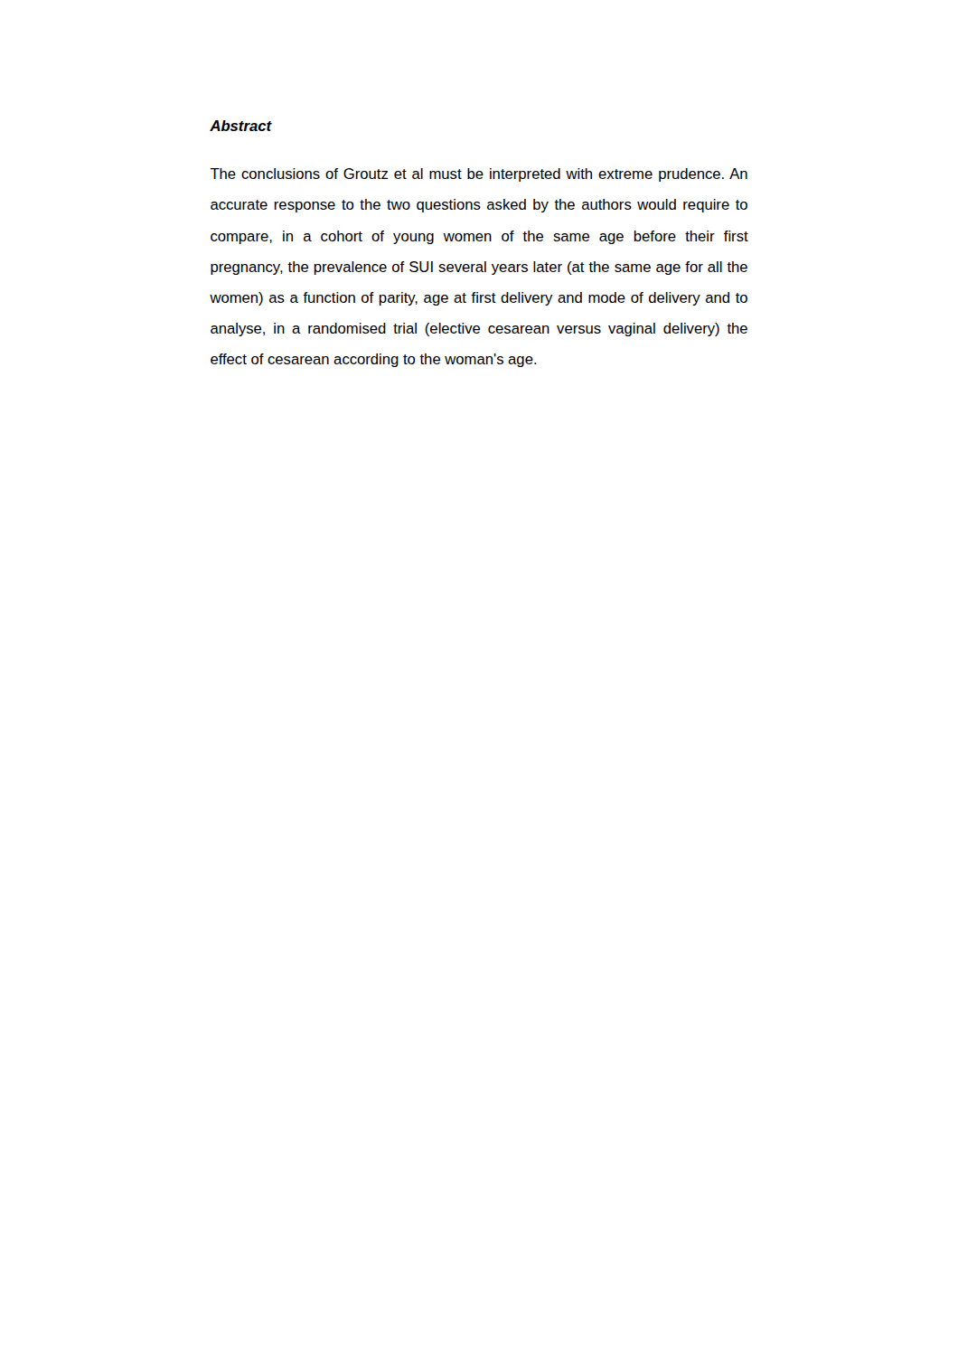Abstract
The conclusions of Groutz et al must be interpreted with extreme prudence. An accurate response to the two questions asked by the authors would require to compare, in a cohort of young women of the same age before their first pregnancy, the prevalence of SUI several years later (at the same age for all the women) as a function of parity, age at first delivery and mode of delivery and to analyse, in a randomised trial (elective cesarean versus vaginal delivery) the effect of cesarean according to the woman's age.